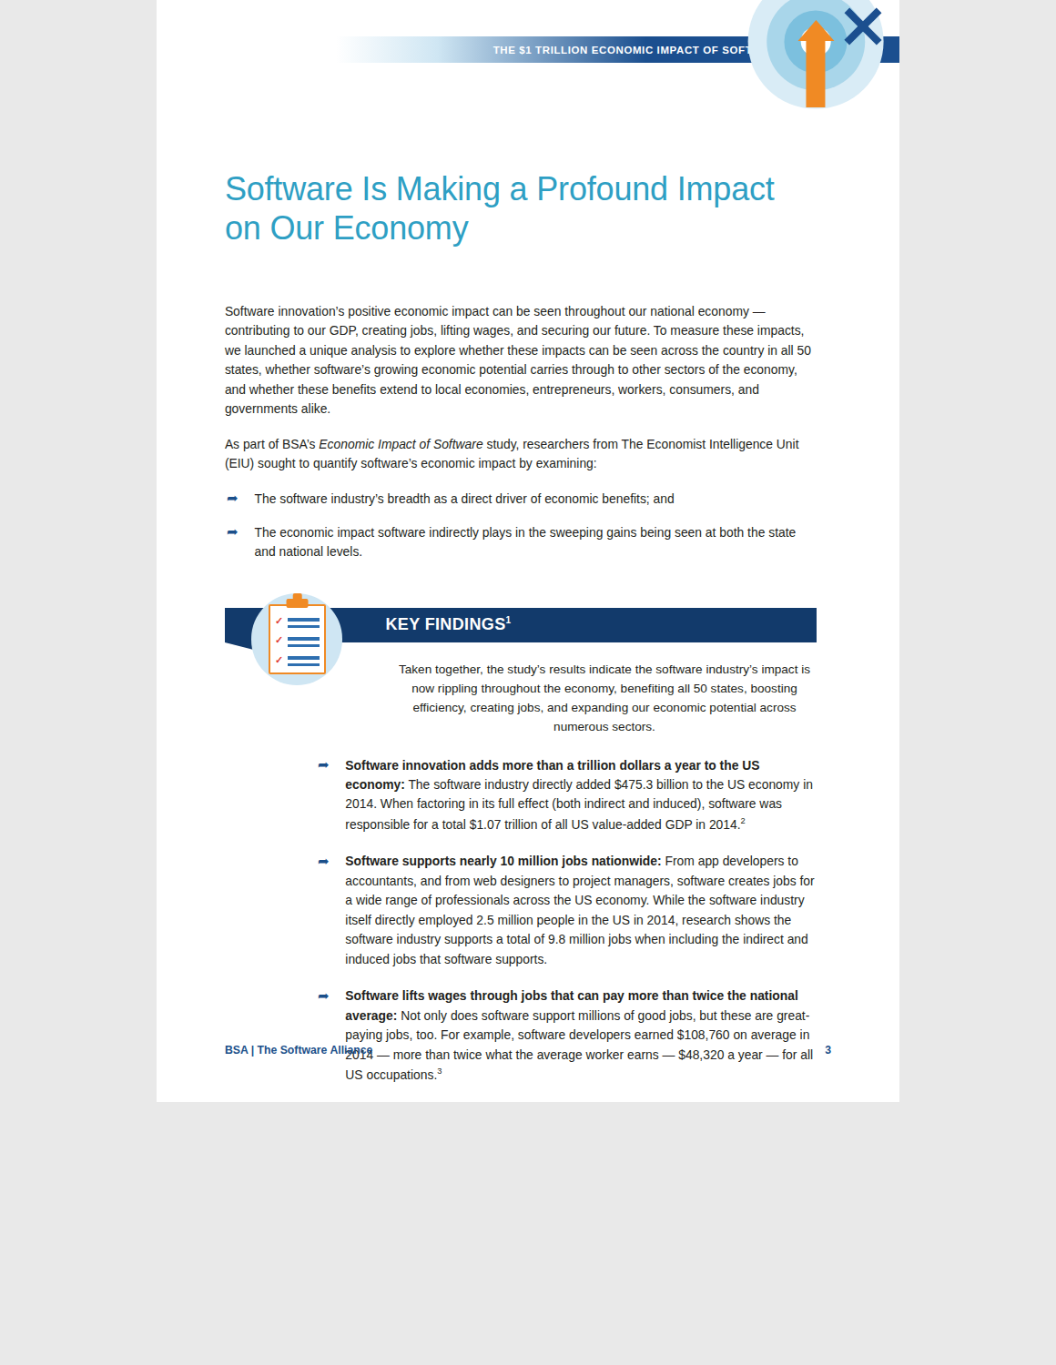THE $1 TRILLION ECONOMIC IMPACT OF SOFTWARE
Software Is Making a Profound Impact
on Our Economy
Software innovation’s positive economic impact can be seen throughout our national economy — contributing to our GDP, creating jobs, lifting wages, and securing our future. To measure these impacts, we launched a unique analysis to explore whether these impacts can be seen across the country in all 50 states, whether software’s growing economic potential carries through to other sectors of the economy, and whether these benefits extend to local economies, entrepreneurs, workers, consumers, and governments alike.
As part of BSA’s Economic Impact of Software study, researchers from The Economist Intelligence Unit (EIU) sought to quantify software’s economic impact by examining:
The software industry’s breadth as a direct driver of economic benefits; and
The economic impact software indirectly plays in the sweeping gains being seen at both the state and national levels.
KEY FINDINGS1
✓
✓
✓
Taken together, the study’s results indicate the software industry’s impact is now rippling throughout the economy, benefiting all 50 states, boosting efficiency, creating jobs, and expanding our economic potential across numerous sectors.
Software innovation adds more than a trillion dollars a year to the US economy: The software industry directly added $475.3 billion to the US economy in 2014. When factoring in its full effect (both indirect and induced), software was responsible for a total $1.07 trillion of all US value-added GDP in 2014.2
Software supports nearly 10 million jobs nationwide: From app developers to accountants, and from web designers to project managers, software creates jobs for a wide range of professionals across the US economy. While the software industry itself directly employed 2.5 million people in the US in 2014, research shows the software industry supports a total of 9.8 million jobs when including the indirect and induced jobs that software supports.
Software lifts wages through jobs that can pay more than twice the national average: Not only does software support millions of good jobs, but these are great-paying jobs, too. For example, software developers earned $108,760 on average in 2014 — more than twice what the average worker earns — $48,320 a year — for all US occupations.3
BSA | The Software Alliance
3